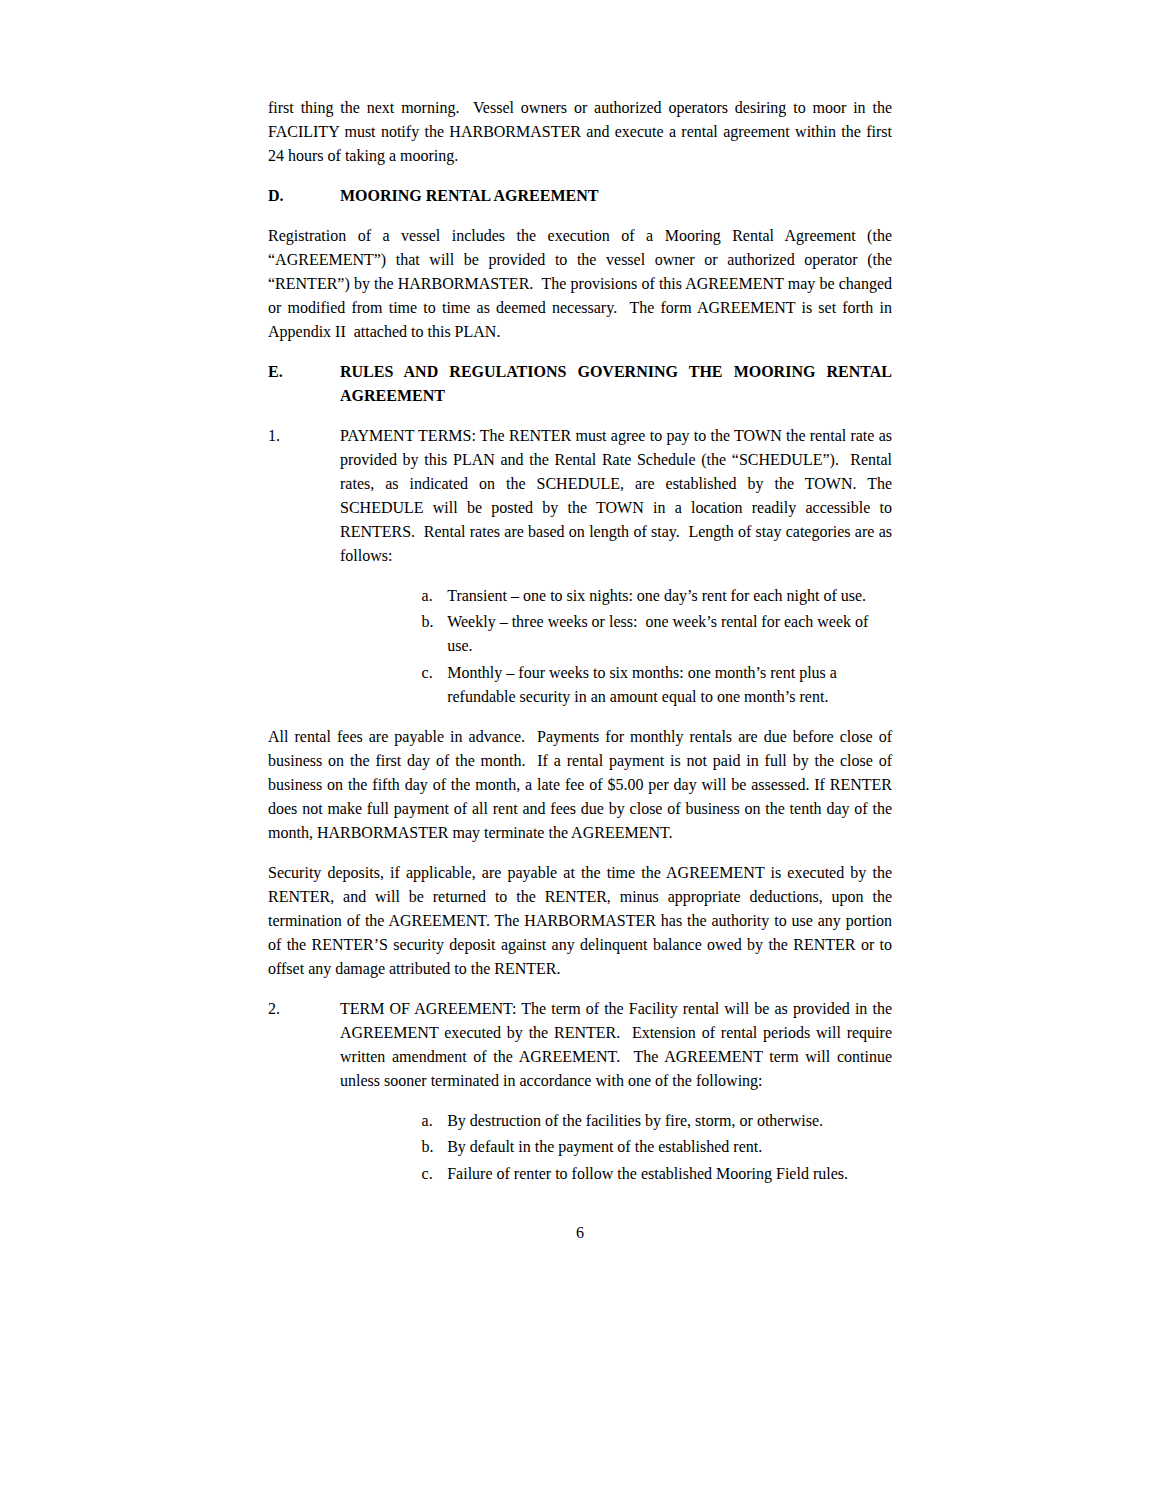first thing the next morning. Vessel owners or authorized operators desiring to moor in the FACILITY must notify the HARBORMASTER and execute a rental agreement within the first 24 hours of taking a mooring.
D. MOORING RENTAL AGREEMENT
Registration of a vessel includes the execution of a Mooring Rental Agreement (the “AGREEMENT”) that will be provided to the vessel owner or authorized operator (the “RENTER”) by the HARBORMASTER. The provisions of this AGREEMENT may be changed or modified from time to time as deemed necessary. The form AGREEMENT is set forth in Appendix II attached to this PLAN.
E. RULES AND REGULATIONS GOVERNING THE MOORING RENTAL AGREEMENT
1. PAYMENT TERMS: The RENTER must agree to pay to the TOWN the rental rate as provided by this PLAN and the Rental Rate Schedule (the “SCHEDULE”). Rental rates, as indicated on the SCHEDULE, are established by the TOWN. The SCHEDULE will be posted by the TOWN in a location readily accessible to RENTERS. Rental rates are based on length of stay. Length of stay categories are as follows:
a. Transient – one to six nights: one day’s rent for each night of use.
b. Weekly – three weeks or less: one week’s rental for each week of use.
c. Monthly – four weeks to six months: one month’s rent plus a refundable security in an amount equal to one month’s rent.
All rental fees are payable in advance. Payments for monthly rentals are due before close of business on the first day of the month. If a rental payment is not paid in full by the close of business on the fifth day of the month, a late fee of $5.00 per day will be assessed. If RENTER does not make full payment of all rent and fees due by close of business on the tenth day of the month, HARBORMASTER may terminate the AGREEMENT.
Security deposits, if applicable, are payable at the time the AGREEMENT is executed by the RENTER, and will be returned to the RENTER, minus appropriate deductions, upon the termination of the AGREEMENT. The HARBORMASTER has the authority to use any portion of the RENTER’S security deposit against any delinquent balance owed by the RENTER or to offset any damage attributed to the RENTER.
2. TERM OF AGREEMENT: The term of the Facility rental will be as provided in the AGREEMENT executed by the RENTER. Extension of rental periods will require written amendment of the AGREEMENT. The AGREEMENT term will continue unless sooner terminated in accordance with one of the following:
a. By destruction of the facilities by fire, storm, or otherwise.
b. By default in the payment of the established rent.
c. Failure of renter to follow the established Mooring Field rules.
6